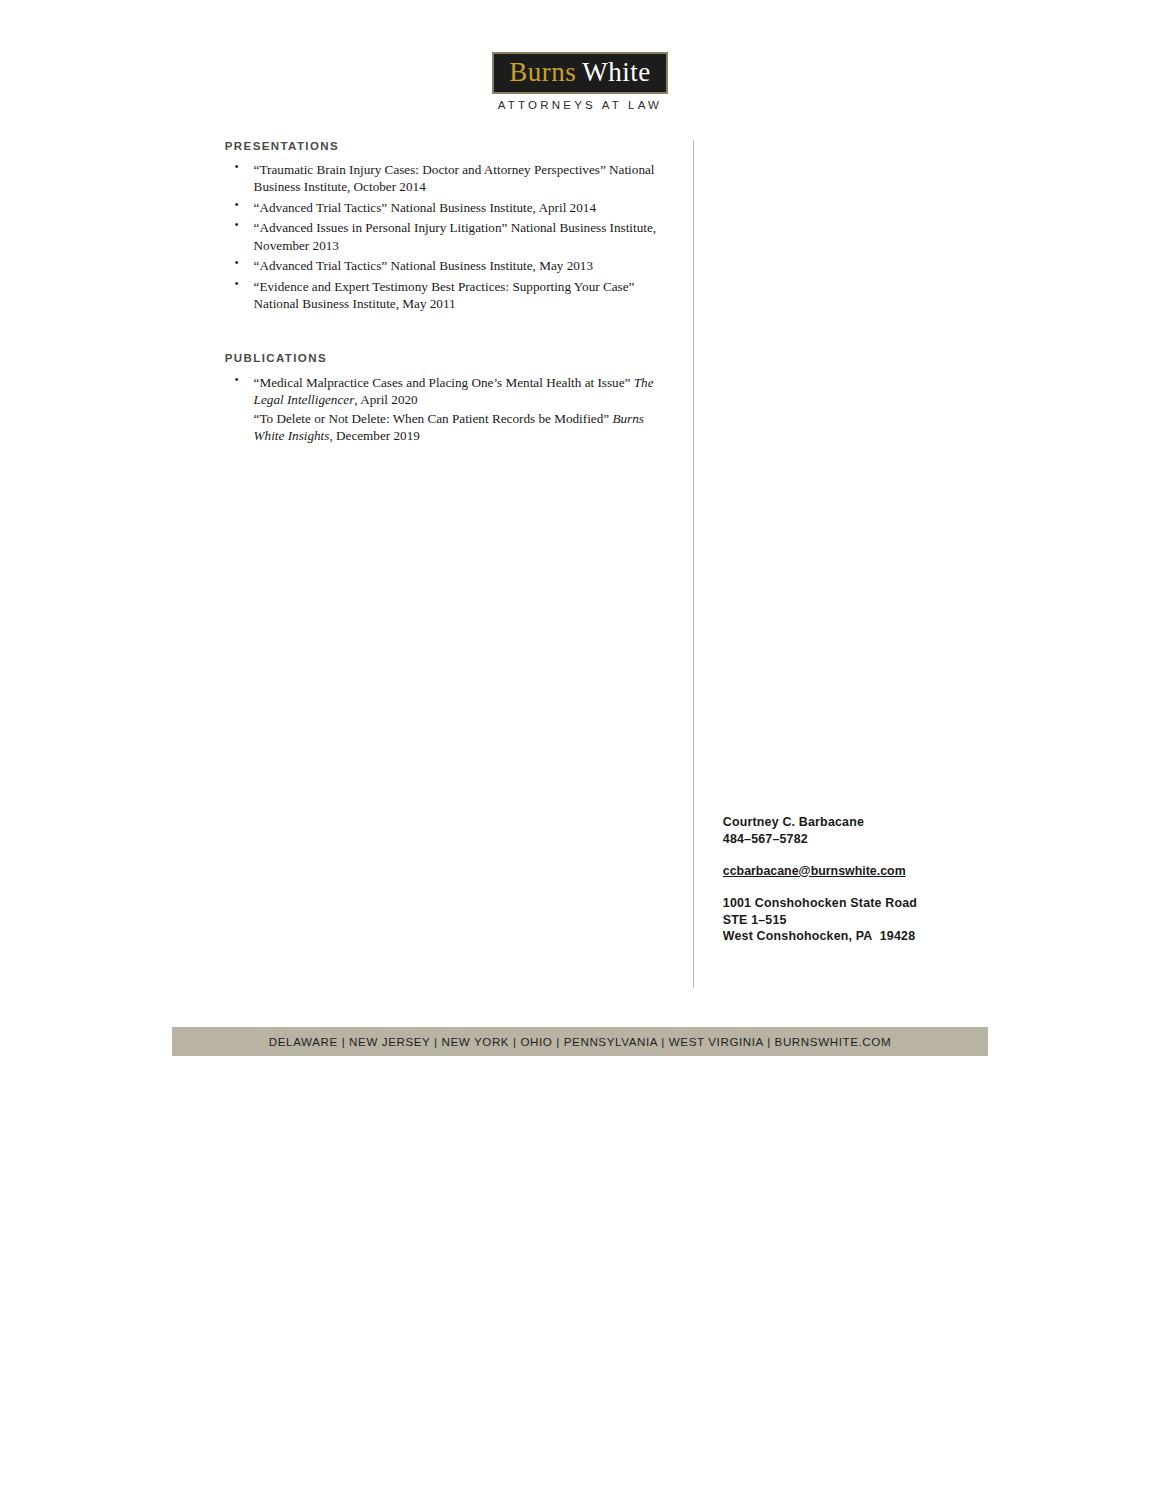Burns White
Attorneys at Law
Presentations
“Traumatic Brain Injury Cases: Doctor and Attorney Perspectives” National Business Institute, October 2014
“Advanced Trial Tactics” National Business Institute, April 2014
“Advanced Issues in Personal Injury Litigation” National Business Institute, November 2013
“Advanced Trial Tactics” National Business Institute, May 2013
“Evidence and Expert Testimony Best Practices: Supporting Your Case” National Business Institute, May 2011
Publications
“Medical Malpractice Cases and Placing One’s Mental Health at Issue” The Legal Intelligencer, April 2020
“To Delete or Not Delete: When Can Patient Records be Modified” Burns White Insights, December 2019
Courtney C. Barbacane
484–567–5782
ccbarbacane@burnswhite.com
1001 Conshohocken State Road
STE 1–515
West Conshohocken, PA 19428
DELAWARE | NEW JERSEY | NEW YORK | OHIO | PENNSYLVANIA | WEST VIRGINIA | BURNSWHITE.COM